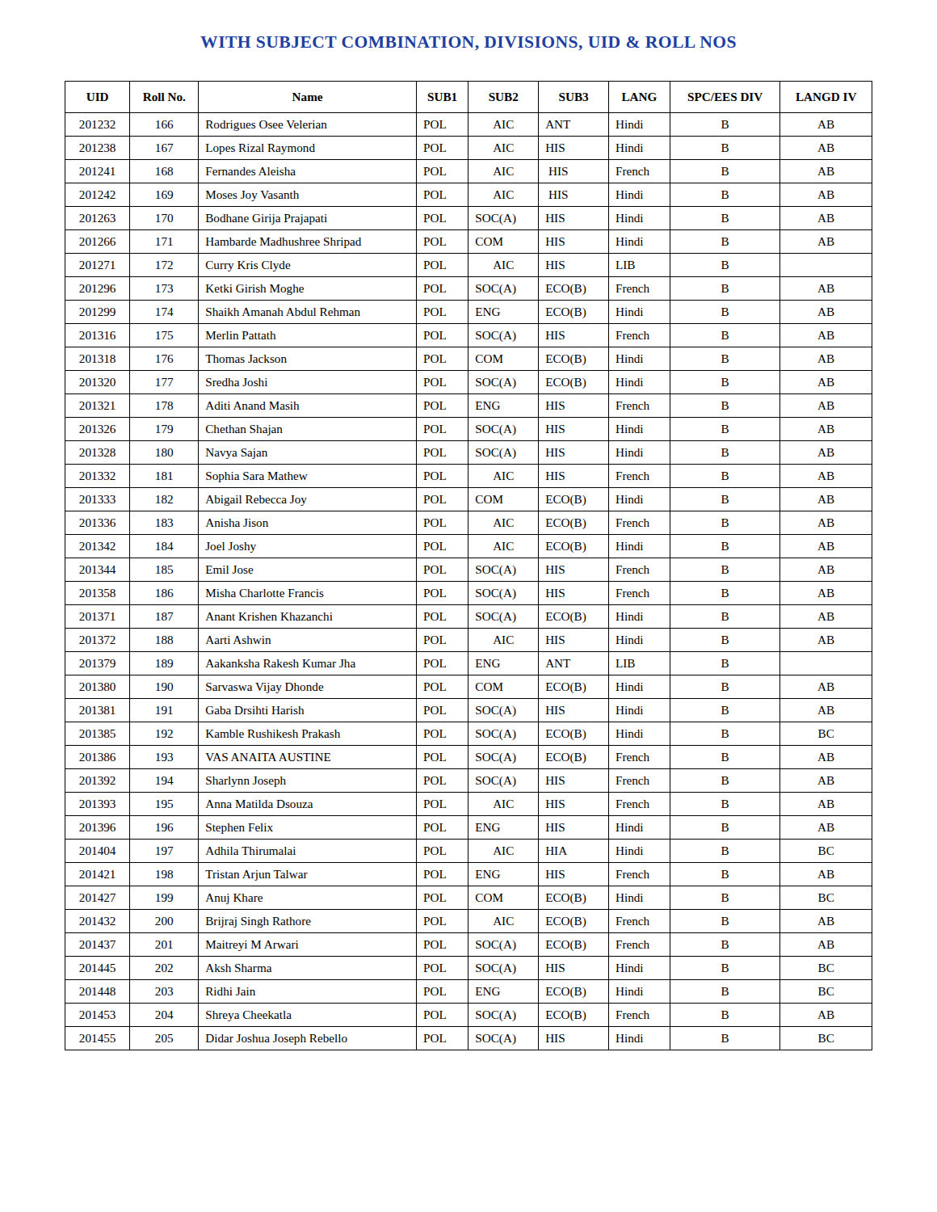WITH SUBJECT COMBINATION, DIVISIONS, UID & ROLL NOS
Student list with subject combinations, divisions, UID and roll numbers
| UID | Roll No. | Name | SUB1 | SUB2 | SUB3 | LANG | SPC/EES DIV | LANGD IV |
| --- | --- | --- | --- | --- | --- | --- | --- | --- |
| 201232 | 166 | Rodrigues Osee Velerian | POL | AIC | ANT | Hindi | B | AB |
| 201238 | 167 | Lopes Rizal Raymond | POL | AIC | HIS | Hindi | B | AB |
| 201241 | 168 | Fernandes Aleisha | POL | AIC | HIS | French | B | AB |
| 201242 | 169 | Moses Joy Vasanth | POL | AIC | HIS | Hindi | B | AB |
| 201263 | 170 | Bodhane Girija Prajapati | POL | SOC(A) | HIS | Hindi | B | AB |
| 201266 | 171 | Hambarde Madhushree Shripad | POL | COM | HIS | Hindi | B | AB |
| 201271 | 172 | Curry Kris Clyde | POL | AIC | HIS | LIB | B | |
| 201296 | 173 | Ketki Girish Moghe | POL | SOC(A) | ECO(B) | French | B | AB |
| 201299 | 174 | Shaikh Amanah Abdul Rehman | POL | ENG | ECO(B) | Hindi | B | AB |
| 201316 | 175 | Merlin Pattath | POL | SOC(A) | HIS | French | B | AB |
| 201318 | 176 | Thomas Jackson | POL | COM | ECO(B) | Hindi | B | AB |
| 201320 | 177 | Sredha Joshi | POL | SOC(A) | ECO(B) | Hindi | B | AB |
| 201321 | 178 | Aditi Anand Masih | POL | ENG | HIS | French | B | AB |
| 201326 | 179 | Chethan Shajan | POL | SOC(A) | HIS | Hindi | B | AB |
| 201328 | 180 | Navya Sajan | POL | SOC(A) | HIS | Hindi | B | AB |
| 201332 | 181 | Sophia Sara Mathew | POL | AIC | HIS | French | B | AB |
| 201333 | 182 | Abigail Rebecca Joy | POL | COM | ECO(B) | Hindi | B | AB |
| 201336 | 183 | Anisha Jison | POL | AIC | ECO(B) | French | B | AB |
| 201342 | 184 | Joel Joshy | POL | AIC | ECO(B) | Hindi | B | AB |
| 201344 | 185 | Emil Jose | POL | SOC(A) | HIS | French | B | AB |
| 201358 | 186 | Misha Charlotte Francis | POL | SOC(A) | HIS | French | B | AB |
| 201371 | 187 | Anant Krishen Khazanchi | POL | SOC(A) | ECO(B) | Hindi | B | AB |
| 201372 | 188 | Aarti Ashwin | POL | AIC | HIS | Hindi | B | AB |
| 201379 | 189 | Aakanksha Rakesh Kumar Jha | POL | ENG | ANT | LIB | B | |
| 201380 | 190 | Sarvaswa Vijay Dhonde | POL | COM | ECO(B) | Hindi | B | AB |
| 201381 | 191 | Gaba Drsihti Harish | POL | SOC(A) | HIS | Hindi | B | AB |
| 201385 | 192 | Kamble Rushikesh Prakash | POL | SOC(A) | ECO(B) | Hindi | B | BC |
| 201386 | 193 | VAS ANAITA AUSTINE | POL | SOC(A) | ECO(B) | French | B | AB |
| 201392 | 194 | Sharlynn Joseph | POL | SOC(A) | HIS | French | B | AB |
| 201393 | 195 | Anna Matilda Dsouza | POL | AIC | HIS | French | B | AB |
| 201396 | 196 | Stephen Felix | POL | ENG | HIS | Hindi | B | AB |
| 201404 | 197 | Adhila Thirumalai | POL | AIC | HIA | Hindi | B | BC |
| 201421 | 198 | Tristan Arjun Talwar | POL | ENG | HIS | French | B | AB |
| 201427 | 199 | Anuj Khare | POL | COM | ECO(B) | Hindi | B | BC |
| 201432 | 200 | Brijraj Singh Rathore | POL | AIC | ECO(B) | French | B | AB |
| 201437 | 201 | Maitreyi M Arwari | POL | SOC(A) | ECO(B) | French | B | AB |
| 201445 | 202 | Aksh Sharma | POL | SOC(A) | HIS | Hindi | B | BC |
| 201448 | 203 | Ridhi Jain | POL | ENG | ECO(B) | Hindi | B | BC |
| 201453 | 204 | Shreya Cheekatla | POL | SOC(A) | ECO(B) | French | B | AB |
| 201455 | 205 | Didar Joshua Joseph Rebello | POL | SOC(A) | HIS | Hindi | B | BC |